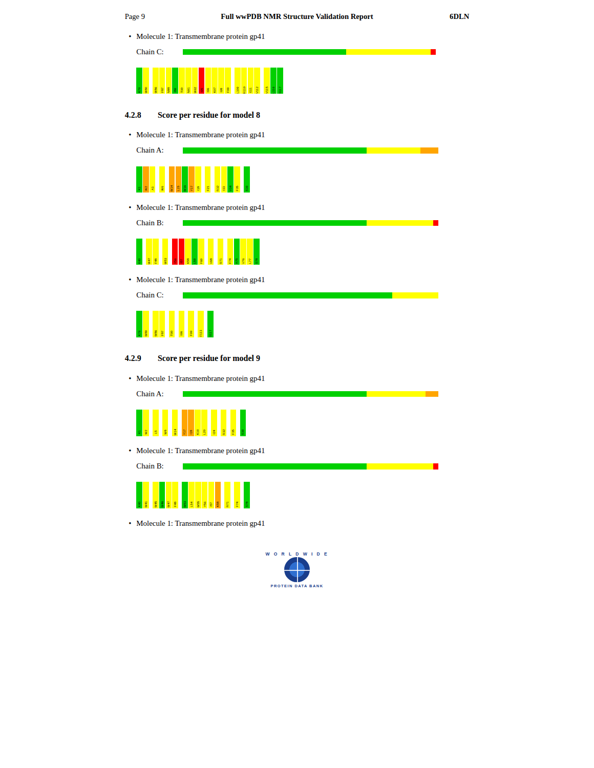Page 9
Full wwPDB NMR Structure Validation Report
6DLN
Molecule 1: Transmembrane protein gp41
Chain C:
64% 33% ·
K79
W80
W86
F87
N88
I89
T90
N91
W92
I95
I96
K97
I98
F99
L109
R110
I111
V112
V115
L116
S117
4.2.8 Score per residue for model 8
Molecule 1: Transmembrane protein gp41
Chain A:
72% 21% 8%
K1
W2
A3
W6
W14
L15
W16
Y17
I18
F21
R32
I33
V34
F35
S39
Molecule 1: Transmembrane protein gp41
Chain B:
72% 26% ·
K40
W47
F48
W53
Y56
I57
K58
L59
F60
V68
R71
F74
A75
V76
L77
S78
Molecule 1: Transmembrane protein gp41
Chain C:
82% 18%
K79
W80
W86
F87
T90
I96
F99
F113
S117
4.2.9 Score per residue for model 9
Molecule 1: Transmembrane protein gp41
Chain A:
72% 23% 5%
K1
W2
L5
W8
W14
Y17
I18
K19
L20
I24
R32
F35
S39
Molecule 1: Transmembrane protein gp41
Chain B:
72% 26% ·
K40
W41
W45
W46
W47
F48
W53
L54
W55
Y56
I57
K58
R71
F74
S78
Molecule 1: Transmembrane protein gp41
W O R L D W I D E
PROTEIN DATA BANK